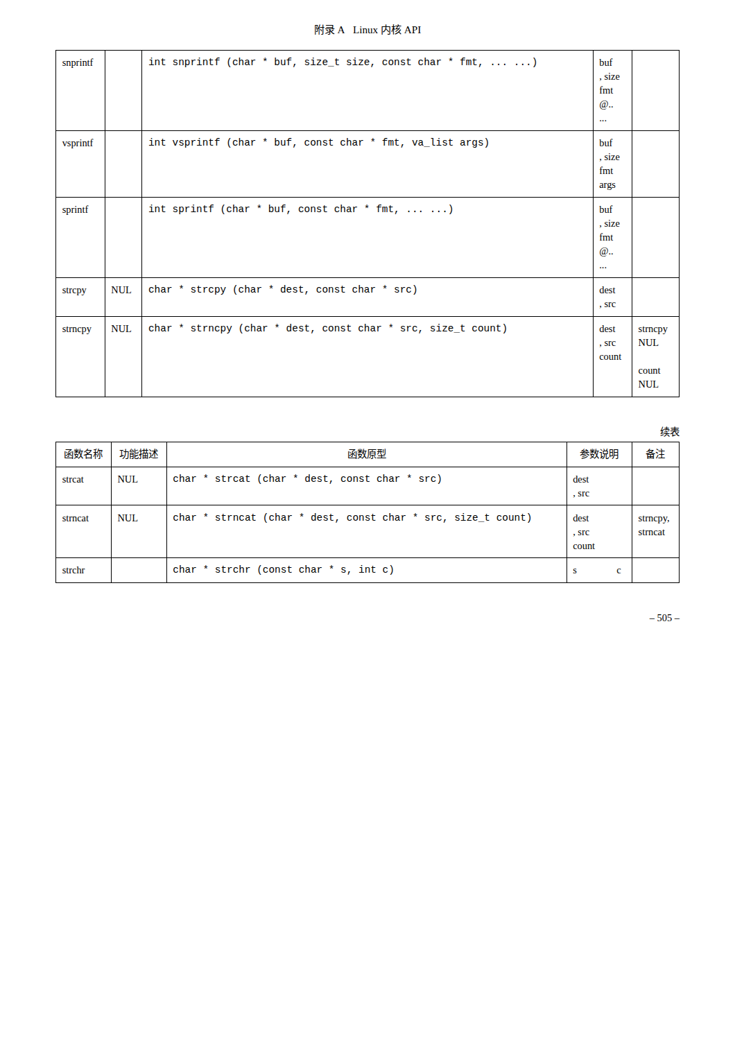附录 A Linux 内核 API
| snprintf | | int snprintf (char * buf, size_t size, const char * fmt, ... ...) | buf , size fmt @.. ... | |
| vsprintf | | int vsprintf (char * buf, const char * fmt, va_list args) | buf , size fmt args | |
| sprintf | | int sprintf (char * buf, const char * fmt, ... ...) | buf , size fmt @.. ... | |
| strcpy | NUL | char * strcpy (char * dest, const char * src) | dest , src | |
| strncpy | NUL | char * strncpy (char * dest, const char * src, size_t count) | dest , src count | strncpy NUL count NUL |
续表
| 函数名称 | 功能描述 | 函数原型 | 参数说明 | 备注 |
| --- | --- | --- | --- | --- |
| strcat | NUL | char * strcat (char * dest, const char * src) | dest , src | |
| strncat | NUL | char * strncat (char * dest, const char * src, size_t count) | dest , src count | strncpy, strncat |
| strchr | | char * strchr (const char * s, int c) | s c | |
– 505 –